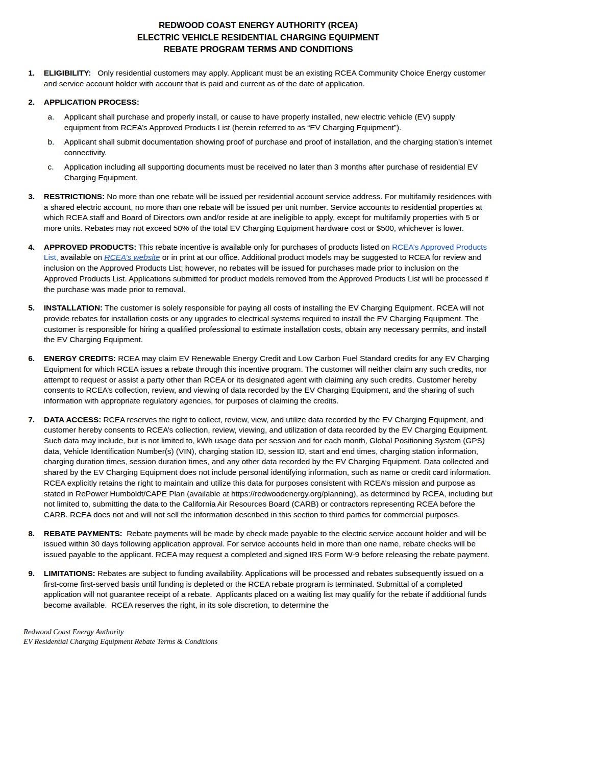REDWOOD COAST ENERGY AUTHORITY (RCEA)
ELECTRIC VEHICLE RESIDENTIAL CHARGING EQUIPMENT
REBATE PROGRAM TERMS AND CONDITIONS
ELIGIBILITY: Only residential customers may apply. Applicant must be an existing RCEA Community Choice Energy customer and service account holder with account that is paid and current as of the date of application.
APPLICATION PROCESS:
Applicant shall purchase and properly install, or cause to have properly installed, new electric vehicle (EV) supply equipment from RCEA’s Approved Products List (herein referred to as “EV Charging Equipment”).
Applicant shall submit documentation showing proof of purchase and proof of installation, and the charging station’s internet connectivity.
Application including all supporting documents must be received no later than 3 months after purchase of residential EV Charging Equipment.
RESTRICTIONS: No more than one rebate will be issued per residential account service address. For multifamily residences with a shared electric account, no more than one rebate will be issued per unit number. Service accounts to residential properties at which RCEA staff and Board of Directors own and/or reside at are ineligible to apply, except for multifamily properties with 5 or more units. Rebates may not exceed 50% of the total EV Charging Equipment hardware cost or $500, whichever is lower.
APPROVED PRODUCTS: This rebate incentive is available only for purchases of products listed on RCEA’s Approved Products List, available on RCEA’s website or in print at our office. Additional product models may be suggested to RCEA for review and inclusion on the Approved Products List; however, no rebates will be issued for purchases made prior to inclusion on the Approved Products List. Applications submitted for product models removed from the Approved Products List will be processed if the purchase was made prior to removal.
INSTALLATION: The customer is solely responsible for paying all costs of installing the EV Charging Equipment. RCEA will not provide rebates for installation costs or any upgrades to electrical systems required to install the EV Charging Equipment. The customer is responsible for hiring a qualified professional to estimate installation costs, obtain any necessary permits, and install the EV Charging Equipment.
ENERGY CREDITS: RCEA may claim EV Renewable Energy Credit and Low Carbon Fuel Standard credits for any EV Charging Equipment for which RCEA issues a rebate through this incentive program. The customer will neither claim any such credits, nor attempt to request or assist a party other than RCEA or its designated agent with claiming any such credits. Customer hereby consents to RCEA’s collection, review, and viewing of data recorded by the EV Charging Equipment, and the sharing of such information with appropriate regulatory agencies, for purposes of claiming the credits.
DATA ACCESS: RCEA reserves the right to collect, review, view, and utilize data recorded by the EV Charging Equipment, and customer hereby consents to RCEA’s collection, review, viewing, and utilization of data recorded by the EV Charging Equipment. Such data may include, but is not limited to, kWh usage data per session and for each month, Global Positioning System (GPS) data, Vehicle Identification Number(s) (VIN), charging station ID, session ID, start and end times, charging station information, charging duration times, session duration times, and any other data recorded by the EV Charging Equipment. Data collected and shared by the EV Charging Equipment does not include personal identifying information, such as name or credit card information. RCEA explicitly retains the right to maintain and utilize this data for purposes consistent with RCEA’s mission and purpose as stated in RePower Humboldt/CAPE Plan (available at https://redwoodenergy.org/planning), as determined by RCEA, including but not limited to, submitting the data to the California Air Resources Board (CARB) or contractors representing RCEA before the CARB. RCEA does not and will not sell the information described in this section to third parties for commercial purposes.
REBATE PAYMENTS: Rebate payments will be made by check made payable to the electric service account holder and will be issued within 30 days following application approval. For service accounts held in more than one name, rebate checks will be issued payable to the applicant. RCEA may request a completed and signed IRS Form W-9 before releasing the rebate payment.
LIMITATIONS: Rebates are subject to funding availability. Applications will be processed and rebates subsequently issued on a first-come first-served basis until funding is depleted or the RCEA rebate program is terminated. Submittal of a completed application will not guarantee receipt of a rebate. Applicants placed on a waiting list may qualify for the rebate if additional funds become available. RCEA reserves the right, in its sole discretion, to determine the
Redwood Coast Energy Authority
EV Residential Charging Equipment Rebate Terms & Conditions